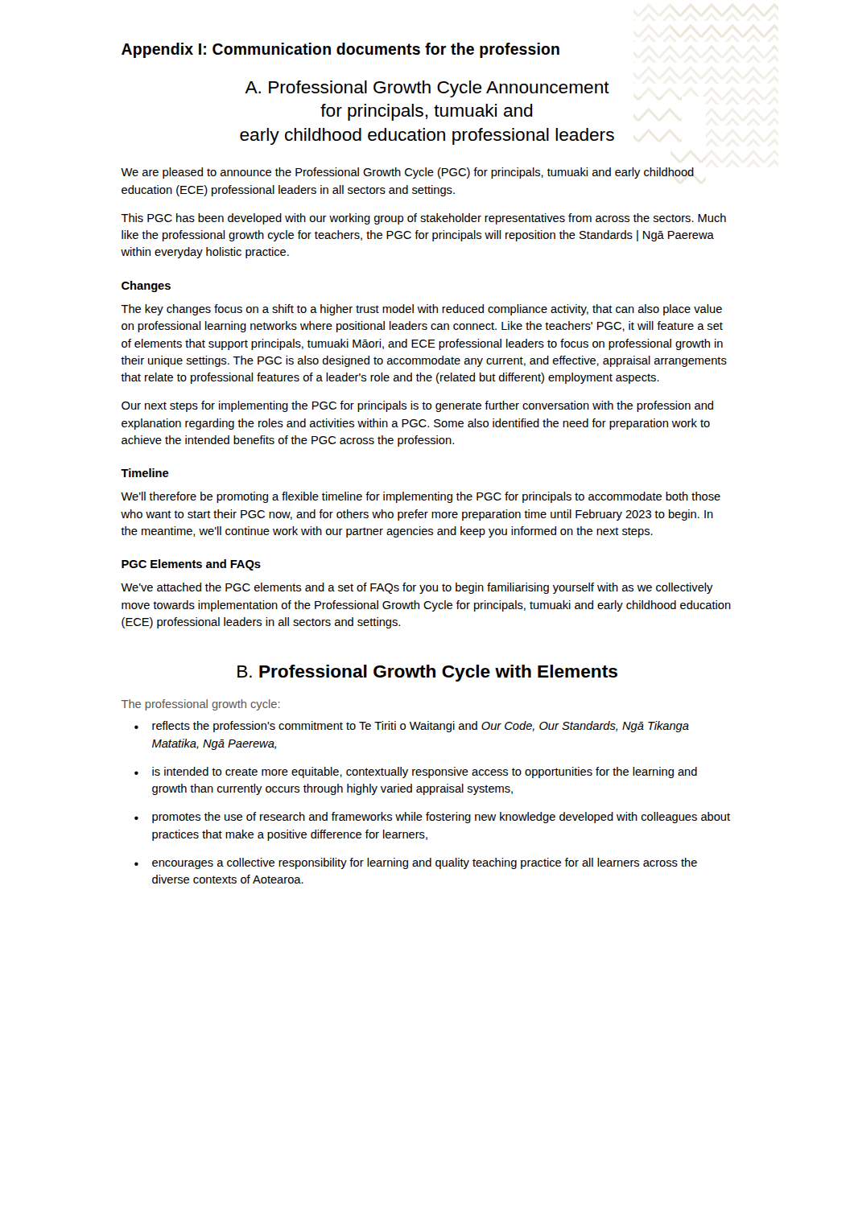Appendix I: Communication documents for the profession
A. Professional Growth Cycle Announcement
for principals, tumuaki and
early childhood education professional leaders
We are pleased to announce the Professional Growth Cycle (PGC) for principals, tumuaki and early childhood education (ECE) professional leaders in all sectors and settings.
This PGC has been developed with our working group of stakeholder representatives from across the sectors. Much like the professional growth cycle for teachers, the PGC for principals will reposition the Standards | Ngā Paerewa within everyday holistic practice.
Changes
The key changes focus on a shift to a higher trust model with reduced compliance activity, that can also place value on professional learning networks where positional leaders can connect. Like the teachers' PGC, it will feature a set of elements that support principals, tumuaki Māori, and ECE professional leaders to focus on professional growth in their unique settings. The PGC is also designed to accommodate any current, and effective, appraisal arrangements that relate to professional features of a leader's role and the (related but different) employment aspects.
Our next steps for implementing the PGC for principals is to generate further conversation with the profession and explanation regarding the roles and activities within a PGC. Some also identified the need for preparation work to achieve the intended benefits of the PGC across the profession.
Timeline
We'll therefore be promoting a flexible timeline for implementing the PGC for principals to accommodate both those who want to start their PGC now, and for others who prefer more preparation time until February 2023 to begin. In the meantime, we'll continue work with our partner agencies and keep you informed on the next steps.
PGC Elements and FAQs
We've attached the PGC elements and a set of FAQs for you to begin familiarising yourself with as we collectively move towards implementation of the Professional Growth Cycle for principals, tumuaki and early childhood education (ECE) professional leaders in all sectors and settings.
B. Professional Growth Cycle with Elements
The professional growth cycle:
reflects the profession's commitment to Te Tiriti o Waitangi and Our Code, Our Standards, Ngā Tikanga Matatika, Ngā Paerewa,
is intended to create more equitable, contextually responsive access to opportunities for the learning and growth than currently occurs through highly varied appraisal systems,
promotes the use of research and frameworks while fostering new knowledge developed with colleagues about practices that make a positive difference for learners,
encourages a collective responsibility for learning and quality teaching practice for all learners across the diverse contexts of Aotearoa.